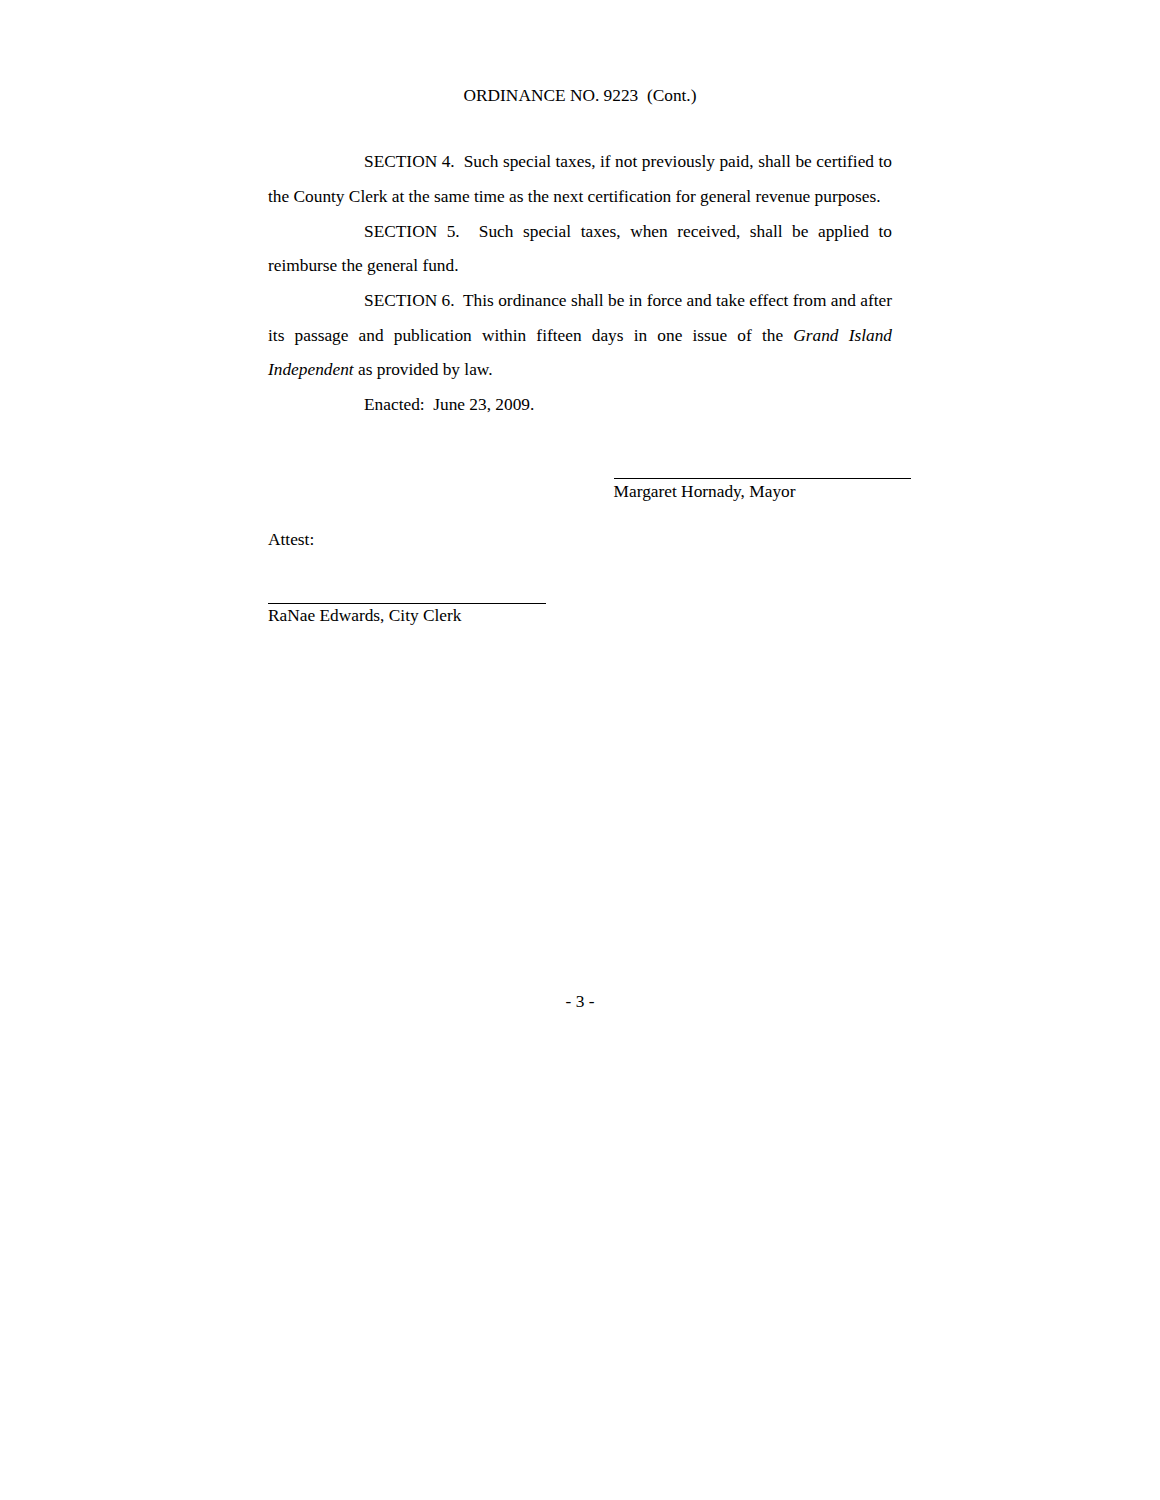ORDINANCE NO. 9223 (Cont.)
SECTION 4. Such special taxes, if not previously paid, shall be certified to the County Clerk at the same time as the next certification for general revenue purposes.
SECTION 5. Such special taxes, when received, shall be applied to reimburse the general fund.
SECTION 6. This ordinance shall be in force and take effect from and after its passage and publication within fifteen days in one issue of the Grand Island Independent as provided by law.
Enacted: June 23, 2009.
Margaret Hornady, Mayor
Attest:
RaNae Edwards, City Clerk
- 3 -